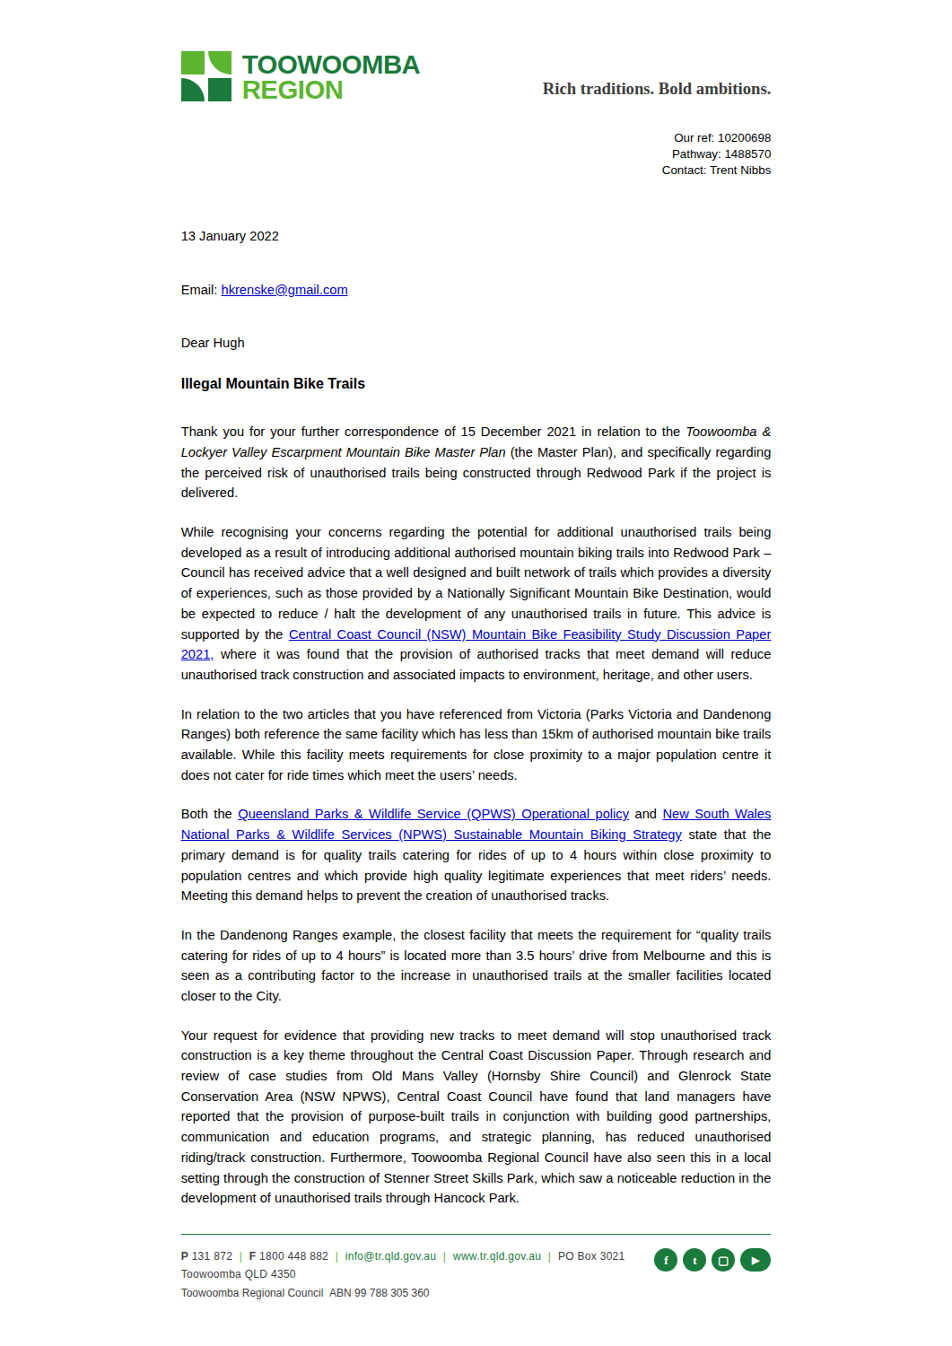TOOWOOMBA
REGION
Rich traditions. Bold ambitions.
Our ref: 10200698
Pathway: 1488570
Contact: Trent Nibbs
13 January 2022
Email: hkrenske@gmail.com
Dear Hugh
Illegal Mountain Bike Trails
Thank you for your further correspondence of 15 December 2021 in relation to the Toowoomba & Lockyer Valley Escarpment Mountain Bike Master Plan (the Master Plan), and specifically regarding the perceived risk of unauthorised trails being constructed through Redwood Park if the project is delivered.
While recognising your concerns regarding the potential for additional unauthorised trails being developed as a result of introducing additional authorised mountain biking trails into Redwood Park –Council has received advice that a well designed and built network of trails which provides a diversity of experiences, such as those provided by a Nationally Significant Mountain Bike Destination, would be expected to reduce / halt the development of any unauthorised trails in future. This advice is supported by the Central Coast Council (NSW) Mountain Bike Feasibility Study Discussion Paper 2021, where it was found that the provision of authorised tracks that meet demand will reduce unauthorised track construction and associated impacts to environment, heritage, and other users.
In relation to the two articles that you have referenced from Victoria (Parks Victoria and Dandenong Ranges) both reference the same facility which has less than 15km of authorised mountain bike trails available. While this facility meets requirements for close proximity to a major population centre it does not cater for ride times which meet the users’ needs.
Both the Queensland Parks & Wildlife Service (QPWS) Operational policy and New South Wales National Parks & Wildlife Services (NPWS) Sustainable Mountain Biking Strategy state that the primary demand is for quality trails catering for rides of up to 4 hours within close proximity to population centres and which provide high quality legitimate experiences that meet riders’ needs. Meeting this demand helps to prevent the creation of unauthorised tracks.
In the Dandenong Ranges example, the closest facility that meets the requirement for “quality trails catering for rides of up to 4 hours” is located more than 3.5 hours’ drive from Melbourne and this is seen as a contributing factor to the increase in unauthorised trails at the smaller facilities located closer to the City.
Your request for evidence that providing new tracks to meet demand will stop unauthorised track construction is a key theme throughout the Central Coast Discussion Paper. Through research and review of case studies from Old Mans Valley (Hornsby Shire Council) and Glenrock State Conservation Area (NSW NPWS), Central Coast Council have found that land managers have reported that the provision of purpose-built trails in conjunction with building good partnerships, communication and education programs, and strategic planning, has reduced unauthorised riding/track construction. Furthermore, Toowoomba Regional Council have also seen this in a local setting through the construction of Stenner Street Skills Park, which saw a noticeable reduction in the development of unauthorised trails through Hancock Park.
P 131 872 | F 1800 448 882 | info@tr.qld.gov.au | www.tr.qld.gov.au | PO Box 3021 Toowoomba QLD 4350
Toowoomba Regional Council ABN 99 788 305 360
f t ▢ ▶